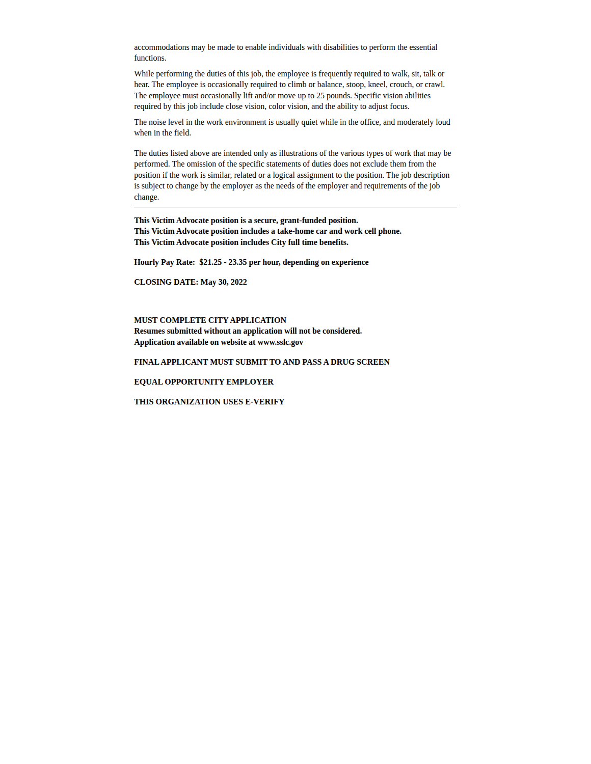accommodations may be made to enable individuals with disabilities to perform the essential functions.
While performing the duties of this job, the employee is frequently required to walk, sit, talk or hear. The employee is occasionally required to climb or balance, stoop, kneel, crouch, or crawl. The employee must occasionally lift and/or move up to 25 pounds. Specific vision abilities required by this job include close vision, color vision, and the ability to adjust focus.
The noise level in the work environment is usually quiet while in the office, and moderately loud when in the field.
The duties listed above are intended only as illustrations of the various types of work that may be performed. The omission of the specific statements of duties does not exclude them from the position if the work is similar, related or a logical assignment to the position. The job description is subject to change by the employer as the needs of the employer and requirements of the job change.
This Victim Advocate position is a secure, grant-funded position.
This Victim Advocate position includes a take-home car and work cell phone.
This Victim Advocate position includes City full time benefits.
Hourly Pay Rate: $21.25 - 23.35 per hour, depending on experience
CLOSING DATE: May 30, 2022
MUST COMPLETE CITY APPLICATION
Resumes submitted without an application will not be considered.
Application available on website at www.sslc.gov
FINAL APPLICANT MUST SUBMIT TO AND PASS A DRUG SCREEN
EQUAL OPPORTUNITY EMPLOYER
THIS ORGANIZATION USES E-VERIFY